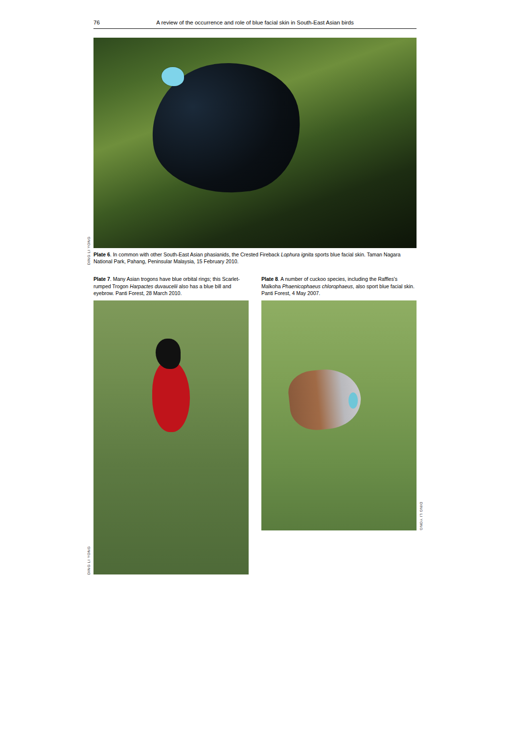76
A review of the occurrence and role of blue facial skin in South-East Asian birds
DING LI YONG
Plate 6. In common with other South-East Asian phasianids, the Crested Fireback Lophura ignita sports blue facial skin. Taman Nagara National Park, Pahang, Peninsular Malaysia, 15 February 2010.
Plate 7. Many Asian trogons have blue orbital rings; this Scarlet-rumped Trogon Harpactes duvaucelii also has a blue bill and eyebrow. Panti Forest, 28 March 2010.
DING LI YONG
Plate 8. A number of cuckoo species, including the Raffles's Malkoha Phaenicophaeus chlorophaeus, also sport blue facial skin. Panti Forest, 4 May 2007.
DING LI YONG